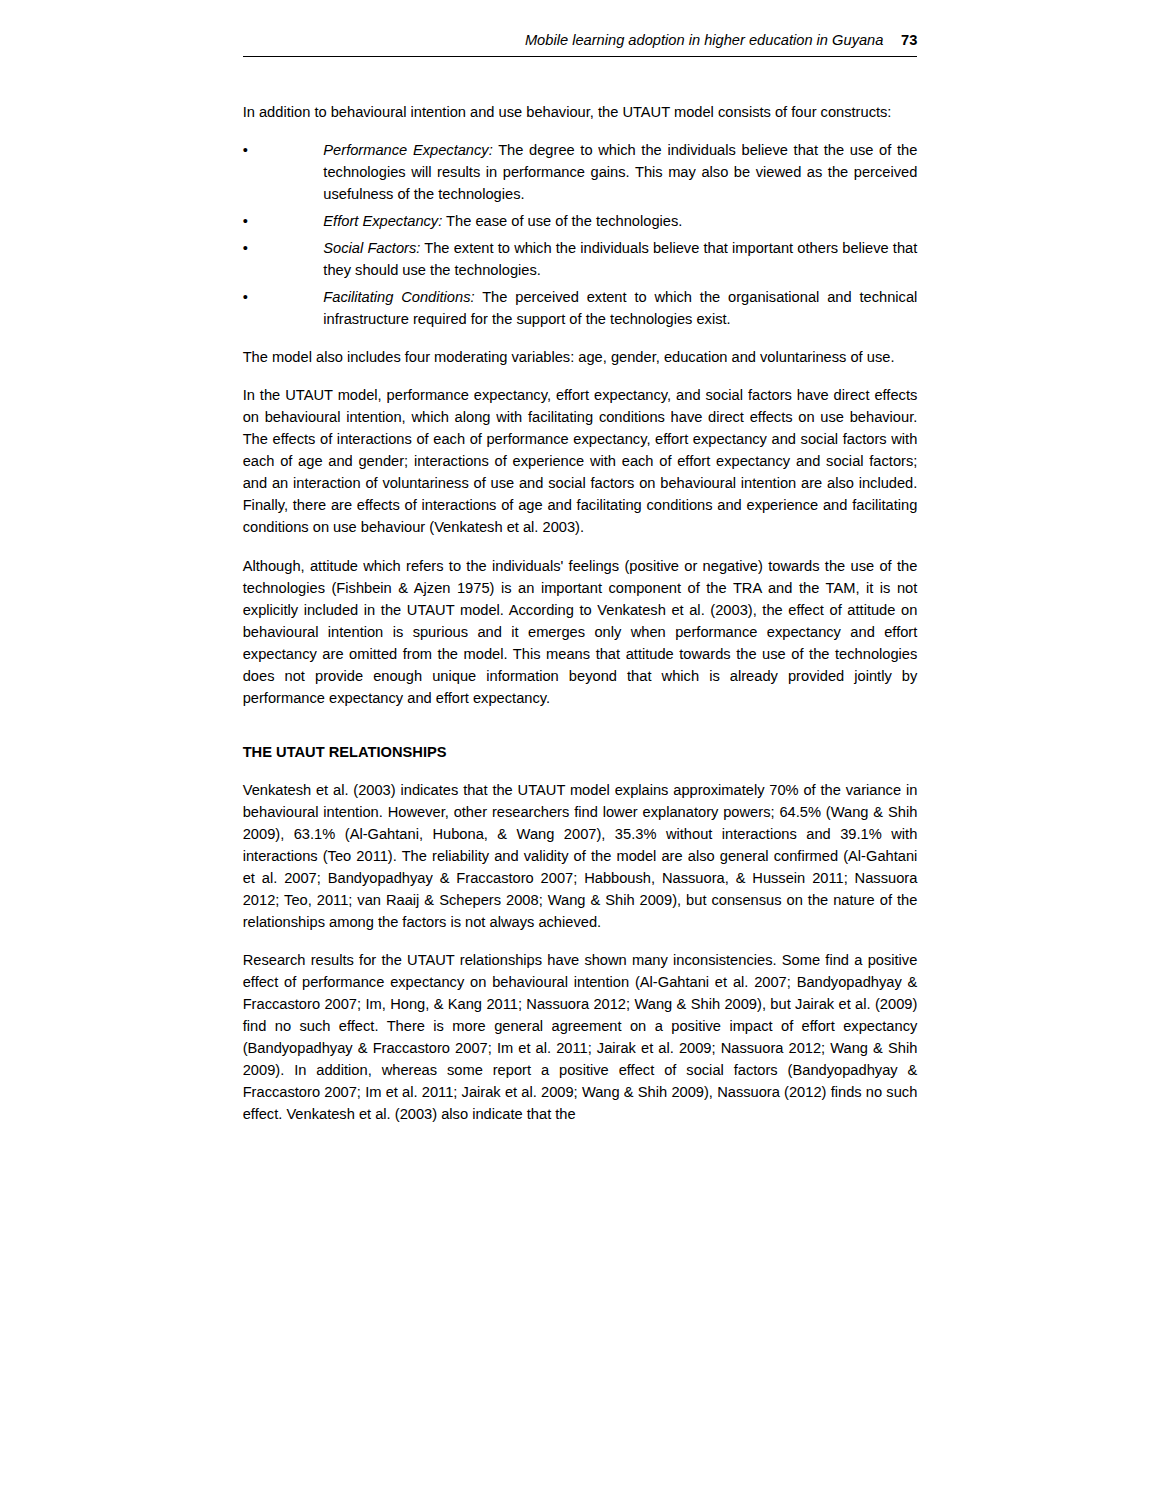Mobile learning adoption in higher education in Guyana 73
In addition to behavioural intention and use behaviour, the UTAUT model consists of four constructs:
Performance Expectancy: The degree to which the individuals believe that the use of the technologies will results in performance gains. This may also be viewed as the perceived usefulness of the technologies.
Effort Expectancy: The ease of use of the technologies.
Social Factors: The extent to which the individuals believe that important others believe that they should use the technologies.
Facilitating Conditions: The perceived extent to which the organisational and technical infrastructure required for the support of the technologies exist.
The model also includes four moderating variables: age, gender, education and voluntariness of use.
In the UTAUT model, performance expectancy, effort expectancy, and social factors have direct effects on behavioural intention, which along with facilitating conditions have direct effects on use behaviour. The effects of interactions of each of performance expectancy, effort expectancy and social factors with each of age and gender; interactions of experience with each of effort expectancy and social factors; and an interaction of voluntariness of use and social factors on behavioural intention are also included. Finally, there are effects of interactions of age and facilitating conditions and experience and facilitating conditions on use behaviour (Venkatesh et al. 2003).
Although, attitude which refers to the individuals' feelings (positive or negative) towards the use of the technologies (Fishbein & Ajzen 1975) is an important component of the TRA and the TAM, it is not explicitly included in the UTAUT model. According to Venkatesh et al. (2003), the effect of attitude on behavioural intention is spurious and it emerges only when performance expectancy and effort expectancy are omitted from the model. This means that attitude towards the use of the technologies does not provide enough unique information beyond that which is already provided jointly by performance expectancy and effort expectancy.
The UTAUT Relationships
Venkatesh et al. (2003) indicates that the UTAUT model explains approximately 70% of the variance in behavioural intention. However, other researchers find lower explanatory powers; 64.5% (Wang & Shih 2009), 63.1% (Al-Gahtani, Hubona, & Wang 2007), 35.3% without interactions and 39.1% with interactions (Teo 2011). The reliability and validity of the model are also general confirmed (Al-Gahtani et al. 2007; Bandyopadhyay & Fraccastoro 2007; Habboush, Nassuora, & Hussein 2011; Nassuora 2012; Teo, 2011; van Raaij & Schepers 2008; Wang & Shih 2009), but consensus on the nature of the relationships among the factors is not always achieved.
Research results for the UTAUT relationships have shown many inconsistencies. Some find a positive effect of performance expectancy on behavioural intention (Al-Gahtani et al. 2007; Bandyopadhyay & Fraccastoro 2007; Im, Hong, & Kang 2011; Nassuora 2012; Wang & Shih 2009), but Jairak et al. (2009) find no such effect. There is more general agreement on a positive impact of effort expectancy (Bandyopadhyay & Fraccastoro 2007; Im et al. 2011; Jairak et al. 2009; Nassuora 2012; Wang & Shih 2009). In addition, whereas some report a positive effect of social factors (Bandyopadhyay & Fraccastoro 2007; Im et al. 2011; Jairak et al. 2009; Wang & Shih 2009), Nassuora (2012) finds no such effect. Venkatesh et al. (2003) also indicate that the